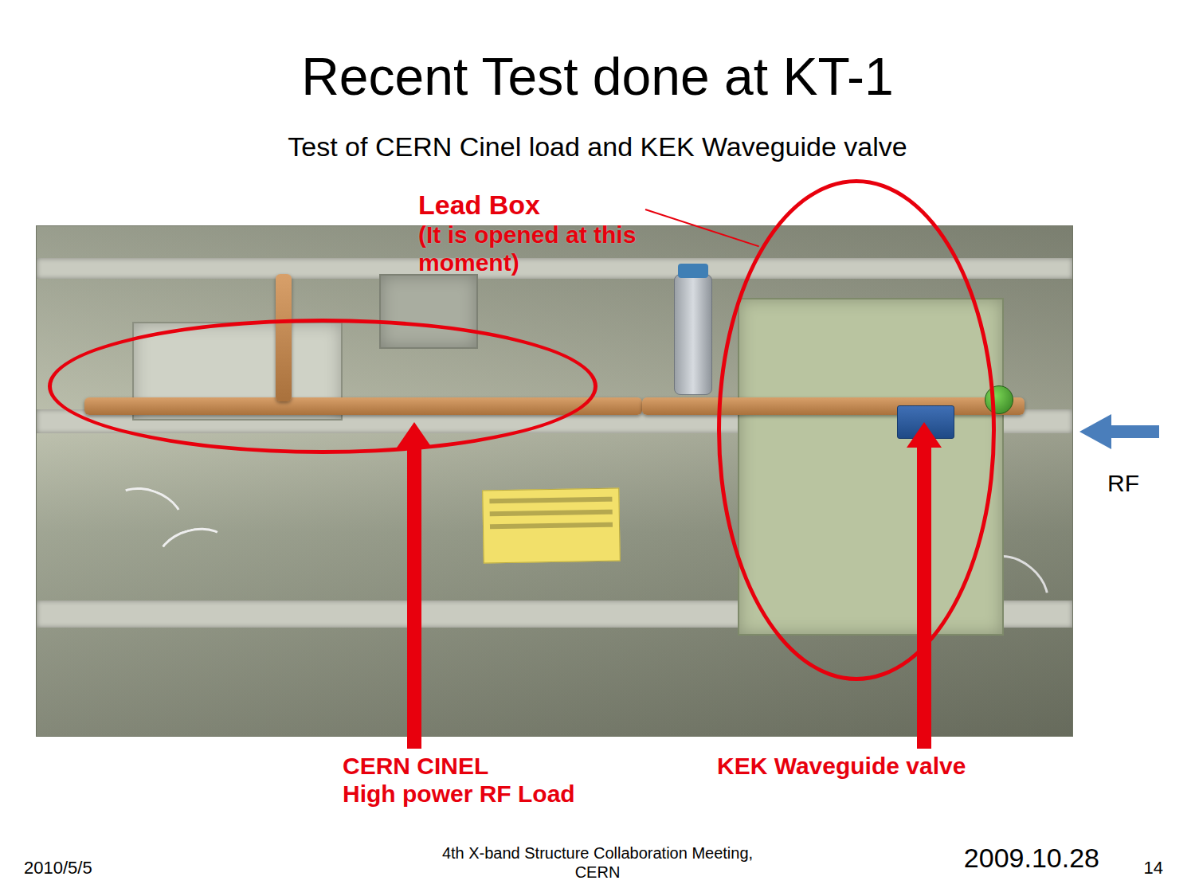Recent Test done at KT-1
Test of CERN Cinel load and KEK Waveguide valve
Lead Box
(It is opened at this moment)
RF
CERN CINEL
High power RF Load
KEK Waveguide valve
2010/5/5
4th X-band Structure Collaboration Meeting,
CERN
2009.10.28
14